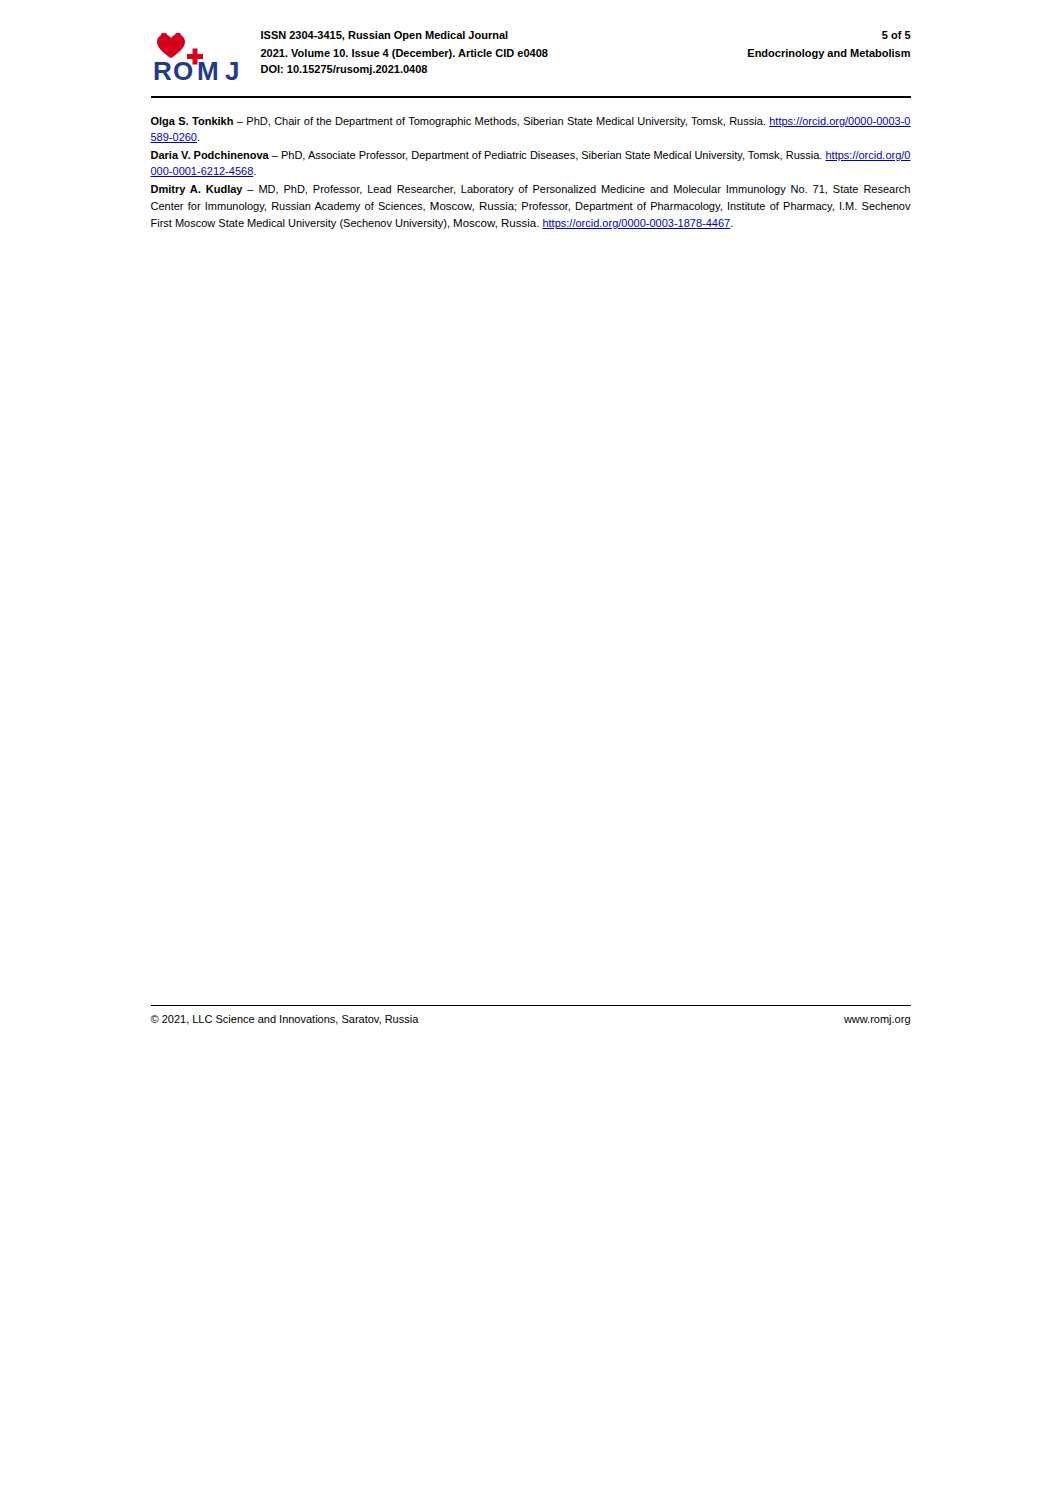R O M J
ISSN 2304-3415, Russian Open Medical Journal 5 of 5
2021. Volume 10. Issue 4 (December). Article CID e0408
DOI: 10.15275/rusomj.2021.0408 Endocrinology and Metabolism
Olga S. Tonkikh – PhD, Chair of the Department of Tomographic Methods, Siberian State Medical University, Tomsk, Russia. https://orcid.org/0000-0003-0589-0260.
Daria V. Podchinenova – PhD, Associate Professor, Department of Pediatric Diseases, Siberian State Medical University, Tomsk, Russia. https://orcid.org/0000-0001-6212-4568.
Dmitry A. Kudlay – MD, PhD, Professor, Lead Researcher, Laboratory of Personalized Medicine and Molecular Immunology No. 71, State Research Center for Immunology, Russian Academy of Sciences, Moscow, Russia; Professor, Department of Pharmacology, Institute of Pharmacy, I.M. Sechenov First Moscow State Medical University (Sechenov University), Moscow, Russia. https://orcid.org/0000-0003-1878-4467.
© 2021, LLC Science and Innovations, Saratov, Russia www.romj.org